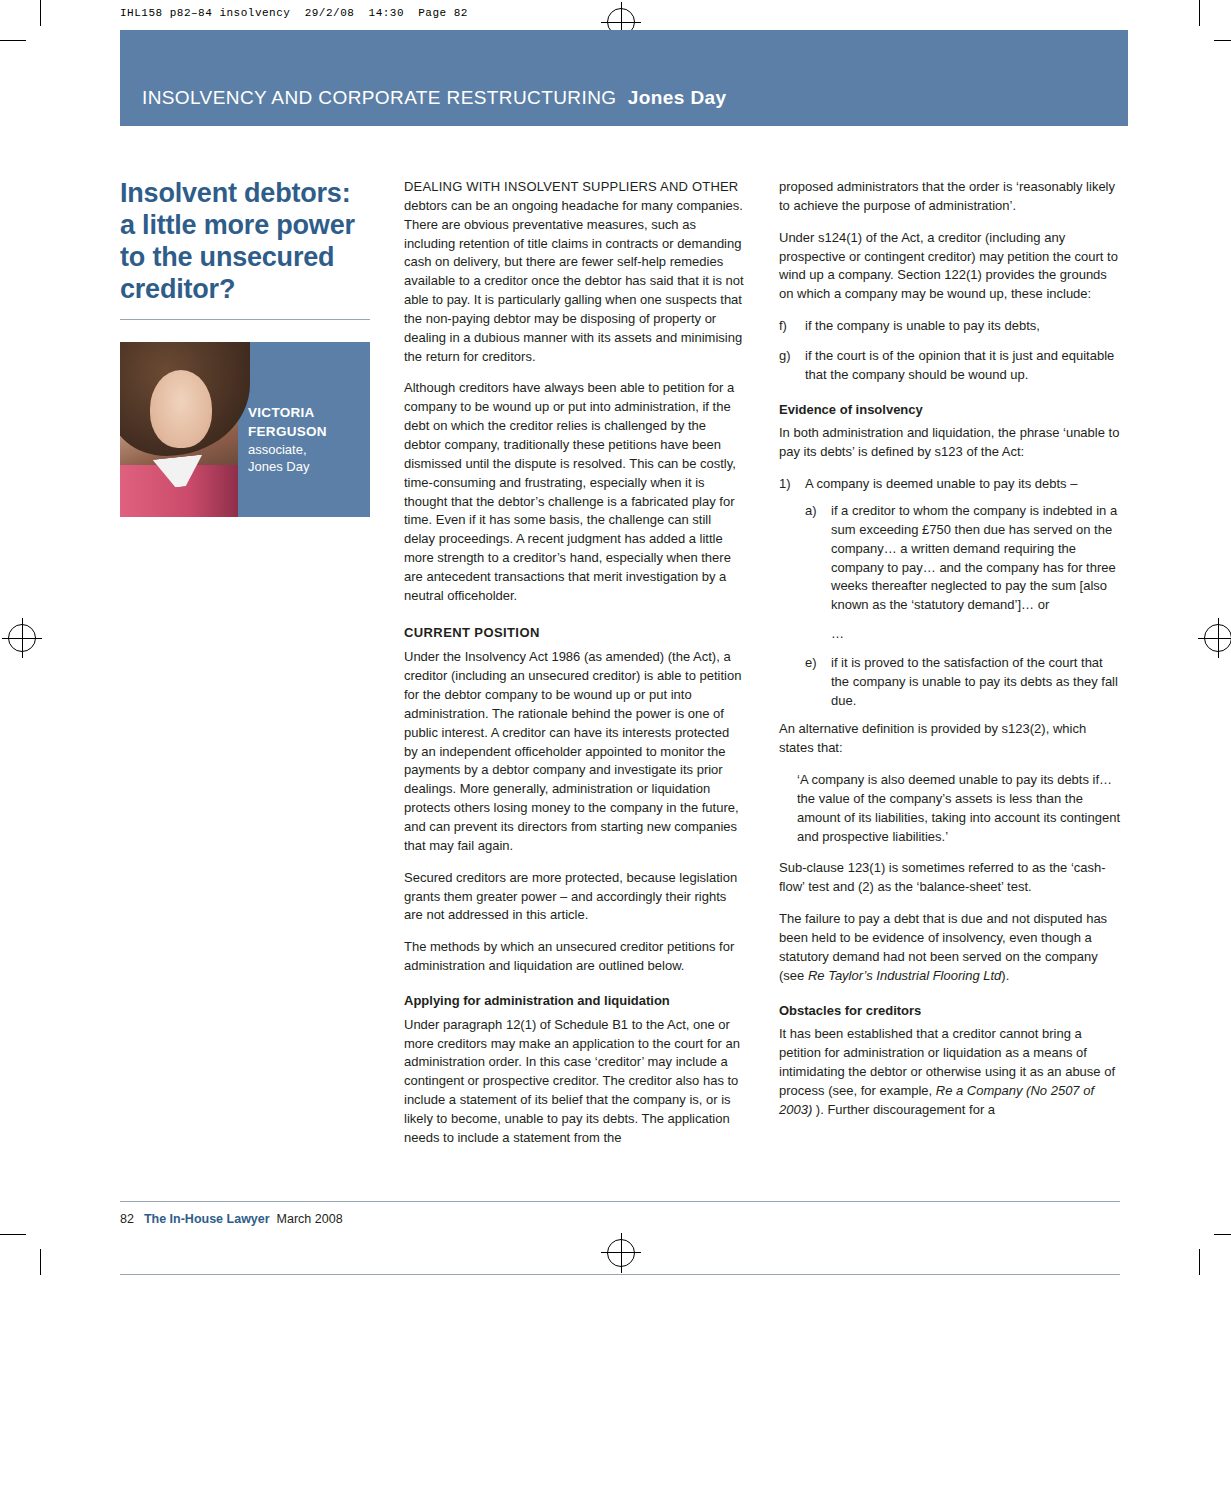IHL158 p82–84 insolvency 29/2/08 14:30 Page 82
INSOLVENCY AND CORPORATE RESTRUCTURING Jones Day
Insolvent debtors:
a little more power
to the unsecured
creditor?
VICTORIA
FERGUSON
associate,
Jones Day
DEALING WITH INSOLVENT SUPPLIERS AND OTHER debtors can be an ongoing headache for many companies. There are obvious preventative measures, such as including retention of title claims in contracts or demanding cash on delivery, but there are fewer self-help remedies available to a creditor once the debtor has said that it is not able to pay. It is particularly galling when one suspects that the non-paying debtor may be disposing of property or dealing in a dubious manner with its assets and minimising the return for creditors.
Although creditors have always been able to petition for a company to be wound up or put into administration, if the debt on which the creditor relies is challenged by the debtor company, traditionally these petitions have been dismissed until the dispute is resolved. This can be costly, time-consuming and frustrating, especially when it is thought that the debtor’s challenge is a fabricated play for time. Even if it has some basis, the challenge can still delay proceedings. A recent judgment has added a little more strength to a creditor’s hand, especially when there are antecedent transactions that merit investigation by a neutral officeholder.
Current position
Under the Insolvency Act 1986 (as amended) (the Act), a creditor (including an unsecured creditor) is able to petition for the debtor company to be wound up or put into administration. The rationale behind the power is one of public interest. A creditor can have its interests protected by an independent officeholder appointed to monitor the payments by a debtor company and investigate its prior dealings. More generally, administration or liquidation protects others losing money to the company in the future, and can prevent its directors from starting new companies that may fail again.
Secured creditors are more protected, because legislation grants them greater power – and accordingly their rights are not addressed in this article.
The methods by which an unsecured creditor petitions for administration and liquidation are outlined below.
Applying for administration and liquidation
Under paragraph 12(1) of Schedule B1 to the Act, one or more creditors may make an application to the court for an administration order. In this case ‘creditor’ may include a contingent or prospective creditor. The creditor also has to include a statement of its belief that the company is, or is likely to become, unable to pay its debts. The application needs to include a statement from the
proposed administrators that the order is ‘reasonably likely to achieve the purpose of administration’.
Under s124(1) of the Act, a creditor (including any prospective or contingent creditor) may petition the court to wind up a company. Section 122(1) provides the grounds on which a company may be wound up, these include:
f) if the company is unable to pay its debts,
g) if the court is of the opinion that it is just and equitable that the company should be wound up.
Evidence of insolvency
In both administration and liquidation, the phrase ‘unable to pay its debts’ is defined by s123 of the Act:
1) A company is deemed unable to pay its debts –
a) if a creditor to whom the company is indebted in a sum exceeding £750 then due has served on the company… a written demand requiring the company to pay… and the company has for three weeks thereafter neglected to pay the sum [also known as the ‘statutory demand’]… or
…
e) if it is proved to the satisfaction of the court that the company is unable to pay its debts as they fall due.
An alternative definition is provided by s123(2), which states that:
‘A company is also deemed unable to pay its debts if… the value of the company’s assets is less than the amount of its liabilities, taking into account its contingent and prospective liabilities.’
Sub-clause 123(1) is sometimes referred to as the ‘cash-flow’ test and (2) as the ‘balance-sheet’ test.
The failure to pay a debt that is due and not disputed has been held to be evidence of insolvency, even though a statutory demand had not been served on the company (see Re Taylor’s Industrial Flooring Ltd).
Obstacles for creditors
It has been established that a creditor cannot bring a petition for administration or liquidation as a means of intimidating the debtor or otherwise using it as an abuse of process (see, for example, Re a Company (No 2507 of 2003) ). Further discouragement for a
82 The In-House Lawyer March 2008